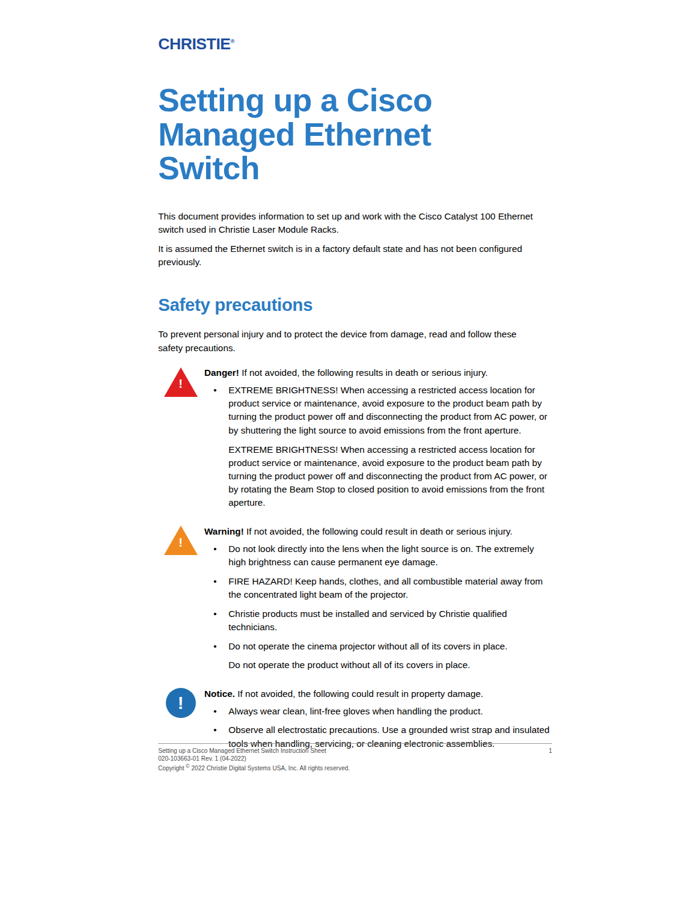CHRISTIE®
Setting up a Cisco Managed Ethernet Switch
This document provides information to set up and work with the Cisco Catalyst 100 Ethernet switch used in Christie Laser Module Racks.
It is assumed the Ethernet switch is in a factory default state and has not been configured previously.
Safety precautions
To prevent personal injury and to protect the device from damage, read and follow these safety precautions.
!
Danger! If not avoided, the following results in death or serious injury.
EXTREME BRIGHTNESS! When accessing a restricted access location for product service or maintenance, avoid exposure to the product beam path by turning the product power off and disconnecting the product from AC power, or by shuttering the light source to avoid emissions from the front aperture.
EXTREME BRIGHTNESS! When accessing a restricted access location for product service or maintenance, avoid exposure to the product beam path by turning the product power off and disconnecting the product from AC power, or by rotating the Beam Stop to closed position to avoid emissions from the front aperture.
!
Warning! If not avoided, the following could result in death or serious injury.
Do not look directly into the lens when the light source is on. The extremely high brightness can cause permanent eye damage.
FIRE HAZARD! Keep hands, clothes, and all combustible material away from the concentrated light beam of the projector.
Christie products must be installed and serviced by Christie qualified technicians.
Do not operate the cinema projector without all of its covers in place.
Do not operate the product without all of its covers in place.
!
Notice. If not avoided, the following could result in property damage.
Always wear clean, lint-free gloves when handling the product.
Observe all electrostatic precautions. Use a grounded wrist strap and insulated tools when handling, servicing, or cleaning electronic assemblies.
Setting up a Cisco Managed Ethernet Switch Instruction Sheet 1
020-103663-01 Rev. 1 (04-2022)
Copyright © 2022 Christie Digital Systems USA, Inc. All rights reserved.